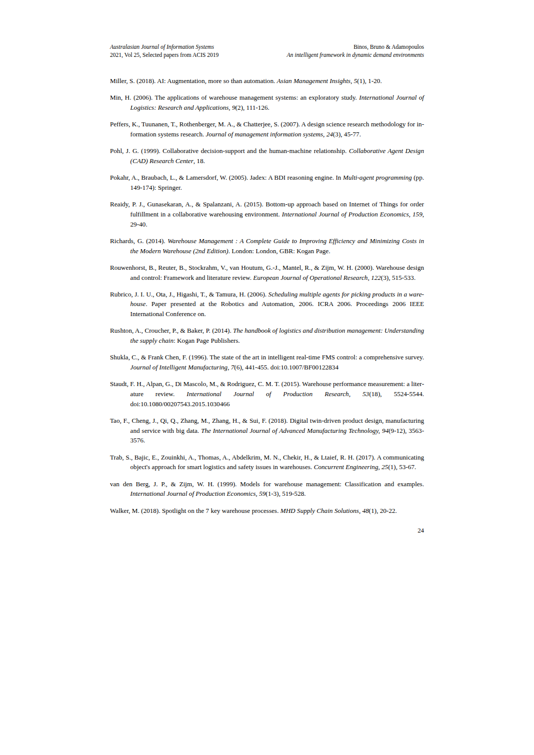Australasian Journal of Information Systems
2021, Vol 25, Selected papers from ACIS 2019
Binos, Bruno & Adamopoulos
An intelligent framework in dynamic demand environments
Miller, S. (2018). AI: Augmentation, more so than automation. Asian Management Insights, 5(1), 1-20.
Min, H. (2006). The applications of warehouse management systems: an exploratory study. International Journal of Logistics: Research and Applications, 9(2), 111-126.
Peffers, K., Tuunanen, T., Rothenberger, M. A., & Chatterjee, S. (2007). A design science research methodology for information systems research. Journal of management information systems, 24(3), 45-77.
Pohl, J. G. (1999). Collaborative decision-support and the human-machine relationship. Collaborative Agent Design (CAD) Research Center, 18.
Pokahr, A., Braubach, L., & Lamersdorf, W. (2005). Jadex: A BDI reasoning engine. In Multi-agent programming (pp. 149-174): Springer.
Reaidy, P. J., Gunasekaran, A., & Spalanzani, A. (2015). Bottom-up approach based on Internet of Things for order fulfillment in a collaborative warehousing environment. International Journal of Production Economics, 159, 29-40.
Richards, G. (2014). Warehouse Management : A Complete Guide to Improving Efficiency and Minimizing Costs in the Modern Warehouse (2nd Edition). London: London, GBR: Kogan Page.
Rouwenhorst, B., Reuter, B., Stockrahm, V., van Houtum, G.-J., Mantel, R., & Zijm, W. H. (2000). Warehouse design and control: Framework and literature review. European Journal of Operational Research, 122(3), 515-533.
Rubrico, J. I. U., Ota, J., Higashi, T., & Tamura, H. (2006). Scheduling multiple agents for picking products in a warehouse. Paper presented at the Robotics and Automation, 2006. ICRA 2006. Proceedings 2006 IEEE International Conference on.
Rushton, A., Croucher, P., & Baker, P. (2014). The handbook of logistics and distribution management: Understanding the supply chain: Kogan Page Publishers.
Shukla, C., & Frank Chen, F. (1996). The state of the art in intelligent real-time FMS control: a comprehensive survey. Journal of Intelligent Manufacturing, 7(6), 441-455. doi:10.1007/BF00122834
Staudt, F. H., Alpan, G., Di Mascolo, M., & Rodriguez, C. M. T. (2015). Warehouse performance measurement: a literature review. International Journal of Production Research, 53(18), 5524-5544. doi:10.1080/00207543.2015.1030466
Tao, F., Cheng, J., Qi, Q., Zhang, M., Zhang, H., & Sui, F. (2018). Digital twin-driven product design, manufacturing and service with big data. The International Journal of Advanced Manufacturing Technology, 94(9-12), 3563-3576.
Trab, S., Bajic, E., Zouinkhi, A., Thomas, A., Abdelkrim, M. N., Chekir, H., & Ltaief, R. H. (2017). A communicating object's approach for smart logistics and safety issues in warehouses. Concurrent Engineering, 25(1), 53-67.
van den Berg, J. P., & Zijm, W. H. (1999). Models for warehouse management: Classification and examples. International Journal of Production Economics, 59(1-3), 519-528.
Walker, M. (2018). Spotlight on the 7 key warehouse processes. MHD Supply Chain Solutions, 48(1), 20-22.
24